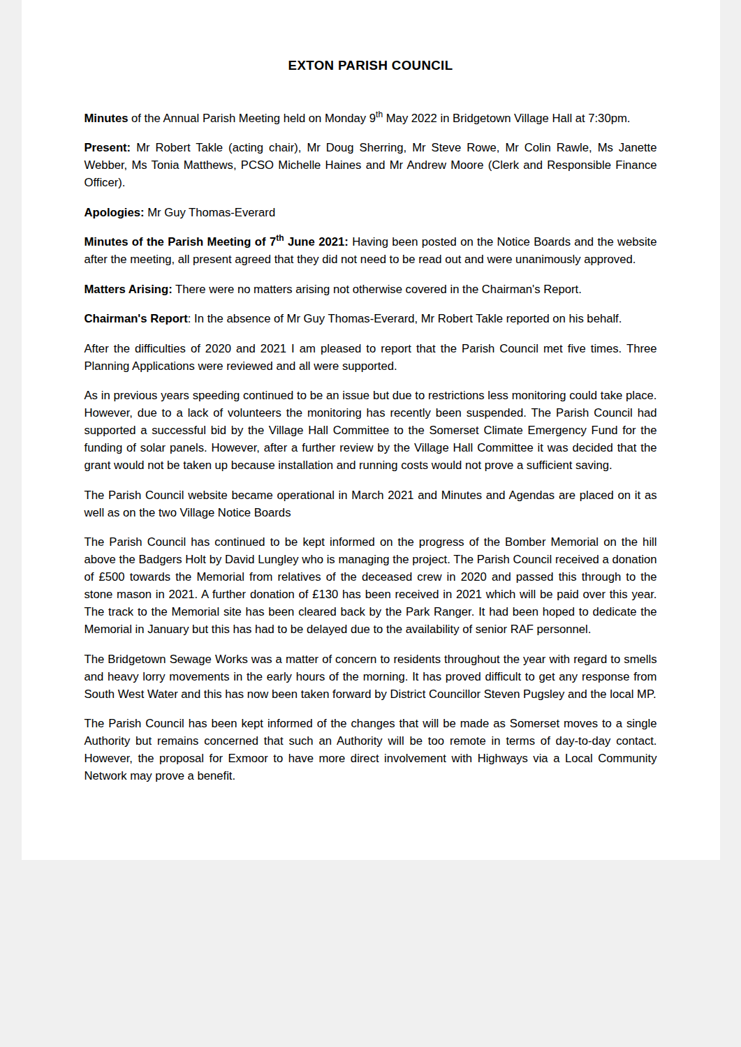EXTON PARISH COUNCIL
Minutes of the Annual Parish Meeting held on Monday 9th May 2022 in Bridgetown Village Hall at 7:30pm.
Present: Mr Robert Takle (acting chair), Mr Doug Sherring, Mr Steve Rowe, Mr Colin Rawle, Ms Janette Webber, Ms Tonia Matthews, PCSO Michelle Haines and Mr Andrew Moore (Clerk and Responsible Finance Officer).
Apologies: Mr Guy Thomas-Everard
Minutes of the Parish Meeting of 7th June 2021: Having been posted on the Notice Boards and the website after the meeting, all present agreed that they did not need to be read out and were unanimously approved.
Matters Arising: There were no matters arising not otherwise covered in the Chairman's Report.
Chairman's Report: In the absence of Mr Guy Thomas-Everard, Mr Robert Takle reported on his behalf.
After the difficulties of 2020 and 2021 I am pleased to report that the Parish Council met five times. Three Planning Applications were reviewed and all were supported.
As in previous years speeding continued to be an issue but due to restrictions less monitoring could take place. However, due to a lack of volunteers the monitoring has recently been suspended. The Parish Council had supported a successful bid by the Village Hall Committee to the Somerset Climate Emergency Fund for the funding of solar panels. However, after a further review by the Village Hall Committee it was decided that the grant would not be taken up because installation and running costs would not prove a sufficient saving.
The Parish Council website became operational in March 2021 and Minutes and Agendas are placed on it as well as on the two Village Notice Boards
The Parish Council has continued to be kept informed on the progress of the Bomber Memorial on the hill above the Badgers Holt by David Lungley who is managing the project. The Parish Council received a donation of £500 towards the Memorial from relatives of the deceased crew in 2020 and passed this through to the stone mason in 2021. A further donation of £130 has been received in 2021 which will be paid over this year. The track to the Memorial site has been cleared back by the Park Ranger. It had been hoped to dedicate the Memorial in January but this has had to be delayed due to the availability of senior RAF personnel.
The Bridgetown Sewage Works was a matter of concern to residents throughout the year with regard to smells and heavy lorry movements in the early hours of the morning. It has proved difficult to get any response from South West Water and this has now been taken forward by District Councillor Steven Pugsley and the local MP.
The Parish Council has been kept informed of the changes that will be made as Somerset moves to a single Authority but remains concerned that such an Authority will be too remote in terms of day-to-day contact. However, the proposal for Exmoor to have more direct involvement with Highways via a Local Community Network may prove a benefit.